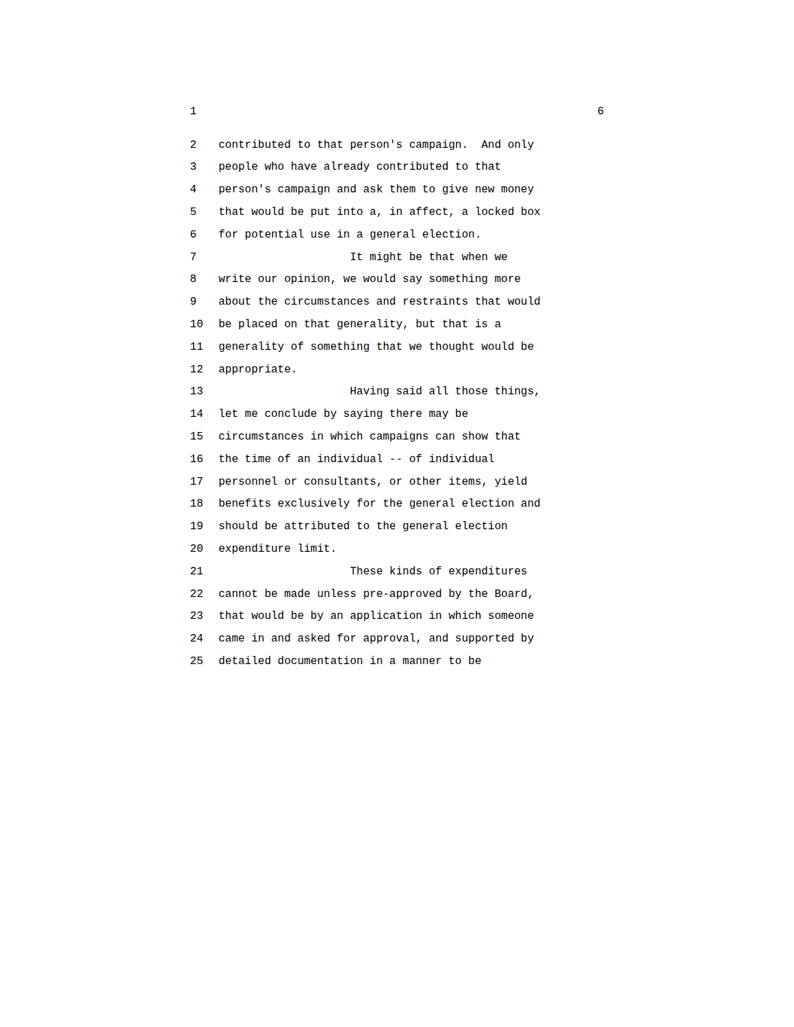1 6
contributed to that person's campaign. And only
people who have already contributed to that
person's campaign and ask them to give new money
that would be put into a, in affect, a locked box
for potential use in a general election.
It might be that when we
write our opinion, we would say something more
about the circumstances and restraints that would
be placed on that generality, but that is a
generality of something that we thought would be
appropriate.
Having said all those things,
let me conclude by saying there may be
circumstances in which campaigns can show that
the time of an individual -- of individual
personnel or consultants, or other items, yield
benefits exclusively for the general election and
should be attributed to the general election
expenditure limit.
These kinds of expenditures
cannot be made unless pre-approved by the Board,
that would be by an application in which someone
came in and asked for approval, and supported by
detailed documentation in a manner to be